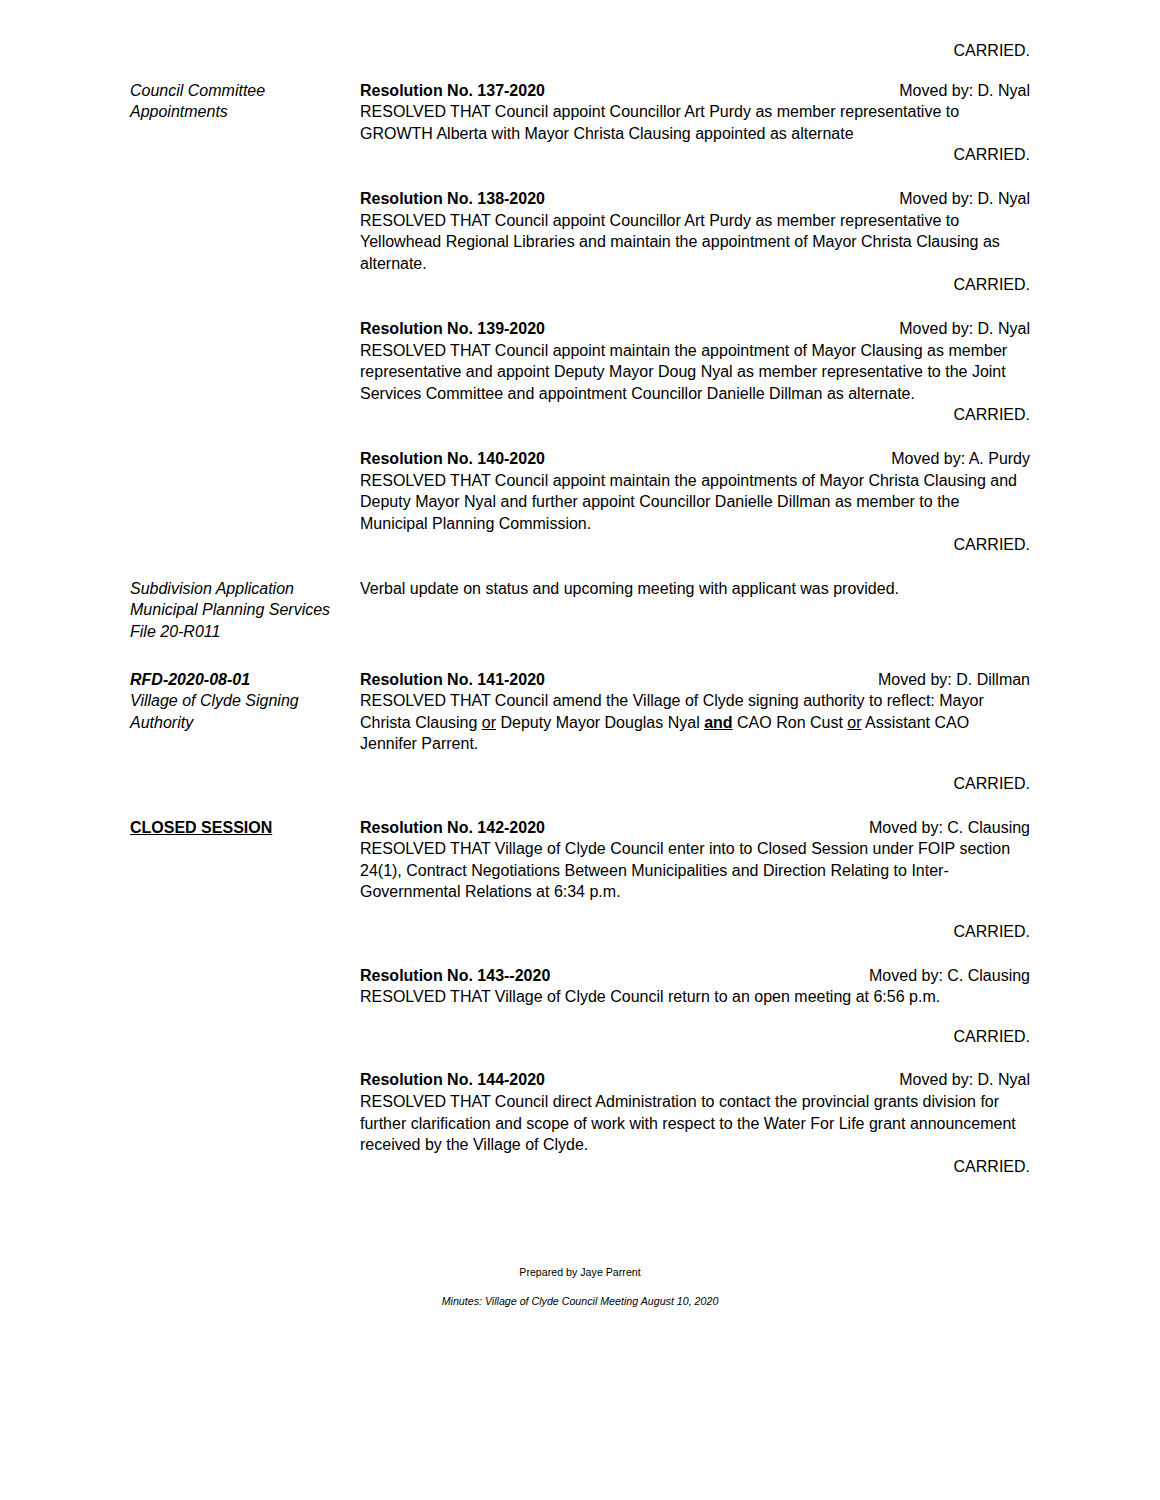CARRIED.
Council Committee
Appointments
Resolution No. 137-2020 Moved by: D. Nyal
RESOLVED THAT Council appoint Councillor Art Purdy as member representative to GROWTH Alberta with Mayor Christa Clausing appointed as alternate
CARRIED.
Resolution No. 138-2020 Moved by: D. Nyal
RESOLVED THAT Council appoint Councillor Art Purdy as member representative to Yellowhead Regional Libraries and maintain the appointment of Mayor Christa Clausing as alternate.
CARRIED.
Resolution No. 139-2020 Moved by: D. Nyal
RESOLVED THAT Council appoint maintain the appointment of Mayor Clausing as member representative and appoint Deputy Mayor Doug Nyal as member representative to the Joint Services Committee and appointment Councillor Danielle Dillman as alternate.
CARRIED.
Resolution No. 140-2020 Moved by: A. Purdy
RESOLVED THAT Council appoint maintain the appointments of Mayor Christa Clausing and Deputy Mayor Nyal and further appoint Councillor Danielle Dillman as member to the Municipal Planning Commission.
CARRIED.
Subdivision Application
Municipal Planning Services
File 20-R011
Verbal update on status and upcoming meeting with applicant was provided.
RFD-2020-08-01
Village of Clyde Signing
Authority
Resolution No. 141-2020 Moved by: D. Dillman
RESOLVED THAT Council amend the Village of Clyde signing authority to reflect: Mayor Christa Clausing or Deputy Mayor Douglas Nyal and CAO Ron Cust or Assistant CAO Jennifer Parrent.
CARRIED.
CLOSED SESSION
Resolution No. 142-2020 Moved by: C. Clausing
RESOLVED THAT Village of Clyde Council enter into to Closed Session under FOIP section 24(1), Contract Negotiations Between Municipalities and Direction Relating to Inter-Governmental Relations at 6:34 p.m.
CARRIED.
Resolution No. 143--2020 Moved by: C. Clausing
RESOLVED THAT Village of Clyde Council return to an open meeting at 6:56 p.m.
CARRIED.
Resolution No. 144-2020 Moved by: D. Nyal
RESOLVED THAT Council direct Administration to contact the provincial grants division for further clarification and scope of work with respect to the Water For Life grant announcement received by the Village of Clyde.
CARRIED.
Prepared by Jaye Parrent
Minutes: Village of Clyde Council Meeting August 10, 2020